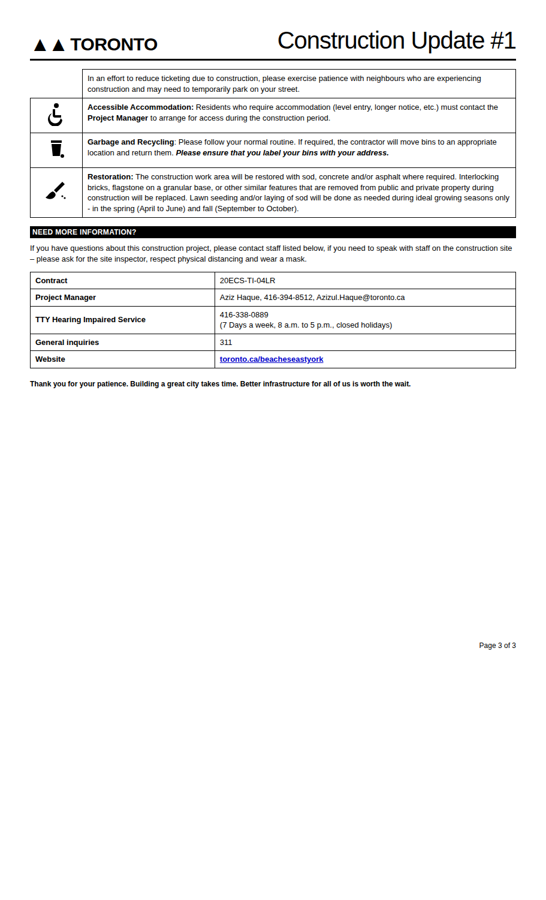▲▲TORONTO
Construction Update #1
| | In an effort to reduce ticketing due to construction, please exercise patience with neighbours who are experiencing construction and may need to temporarily park on your street. |
| | Accessible Accommodation: Residents who require accommodation (level entry, longer notice, etc.) must contact the Project Manager to arrange for access during the construction period. |
| | Garbage and Recycling : Please follow your normal routine. If required, the contractor will move bins to an appropriate location and return them. Please ensure that you label your bins with your address. |
| | Restoration: The construction work area will be restored with sod, concrete and/or asphalt where required. Interlocking bricks, flagstone on a granular base, or other similar features that are removed from public and private property during construction will be replaced. Lawn seeding and/or laying of sod will be done as needed during ideal growing seasons only - in the spring (April to June) and fall (September to October). |
NEED MORE INFORMATION?
If you have questions about this construction project, please contact staff listed below, if you need to speak with staff on the construction site – please ask for the site inspector, respect physical distancing and wear a mask.
| Contract | 20ECS-TI-04LR |
| Project Manager | Aziz Haque, 416-394-8512, Azizul.Haque@toronto.ca |
| TTY Hearing Impaired Service | 416-338-0889 (7 Days a week, 8 a.m. to 5 p.m., closed holidays) |
| General inquiries | 311 |
| Website | toronto.ca/beacheseastyork |
Thank you for your patience. Building a great city takes time. Better infrastructure for all of us is worth the wait.
Page 3 of 3